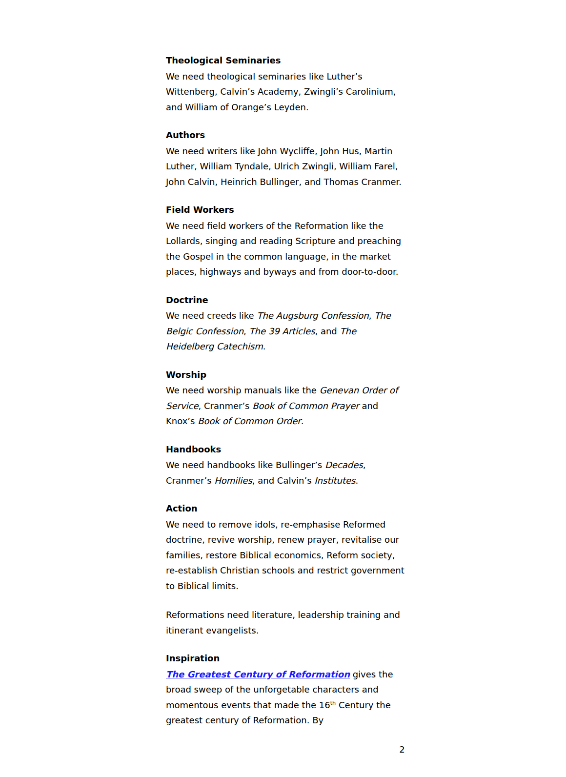Theological Seminaries
We need theological seminaries like Luther’s Wittenberg, Calvin’s Academy, Zwingli’s Carolinium, and William of Orange’s Leyden.
Authors
We need writers like John Wycliffe, John Hus, Martin Luther, William Tyndale, Ulrich Zwingli, William Farel, John Calvin, Heinrich Bullinger, and Thomas Cranmer.
Field Workers
We need field workers of the Reformation like the Lollards, singing and reading Scripture and preaching the Gospel in the common language, in the market places, highways and byways and from door-to-door.
Doctrine
We need creeds like The Augsburg Confession, The Belgic Confession, The 39 Articles, and The Heidelberg Catechism.
Worship
We need worship manuals like the Genevan Order of Service, Cranmer’s Book of Common Prayer and Knox’s Book of Common Order.
Handbooks
We need handbooks like Bullinger’s Decades, Cranmer’s Homilies, and Calvin’s Institutes.
Action
We need to remove idols, re-emphasise Reformed doctrine, revive worship, renew prayer, revitalise our families, restore Biblical economics, Reform society, re-establish Christian schools and restrict government to Biblical limits.
Reformations need literature, leadership training and itinerant evangelists.
Inspiration
The Greatest Century of Reformation gives the broad sweep of the unforgetable characters and momentous events that made the 16th Century the greatest century of Reformation. By
2